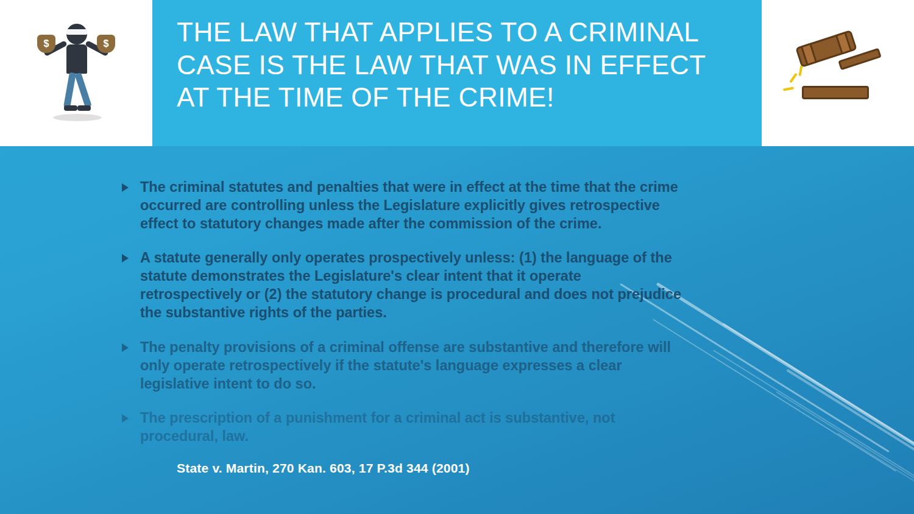The law that applies to a criminal case is the law that was in effect at the time of the crime!
The criminal statutes and penalties that were in effect at the time that the crime occurred are controlling unless the Legislature explicitly gives retrospective effect to statutory changes made after the commission of the crime.
A statute generally only operates prospectively unless: (1) the language of the statute demonstrates the Legislature's clear intent that it operate retrospectively or (2) the statutory change is procedural and does not prejudice the substantive rights of the parties.
The penalty provisions of a criminal offense are substantive and therefore will only operate retrospectively if the statute's language expresses a clear legislative intent to do so.
The prescription of a punishment for a criminal act is substantive, not procedural, law.
State v. Martin, 270 Kan. 603, 17 P.3d 344 (2001)